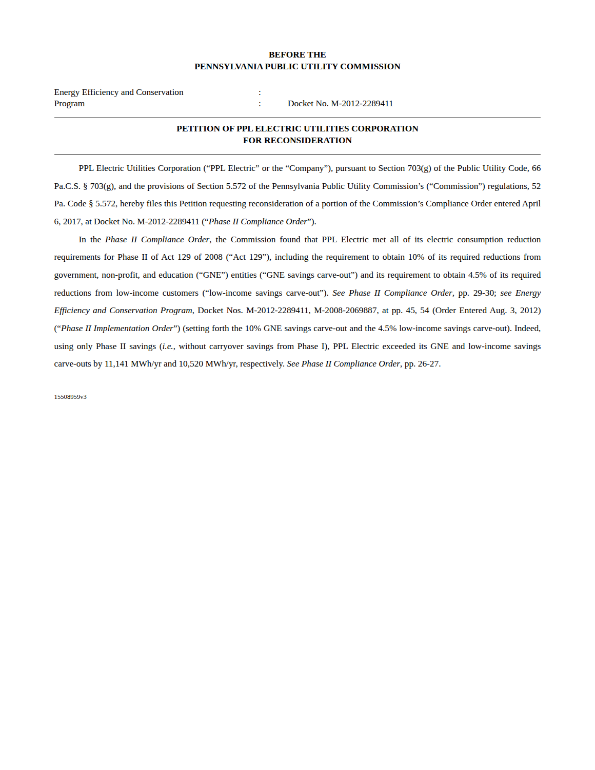BEFORE THE
PENNSYLVANIA PUBLIC UTILITY COMMISSION
| Energy Efficiency and Conservation Program | : : | Docket No. M-2012-2289411 |
PETITION OF PPL ELECTRIC UTILITIES CORPORATION
FOR RECONSIDERATION
PPL Electric Utilities Corporation (“PPL Electric” or the “Company”), pursuant to Section 703(g) of the Public Utility Code, 66 Pa.C.S. § 703(g), and the provisions of Section 5.572 of the Pennsylvania Public Utility Commission’s (“Commission”) regulations, 52 Pa. Code § 5.572, hereby files this Petition requesting reconsideration of a portion of the Commission’s Compliance Order entered April 6, 2017, at Docket No. M-2012-2289411 (“Phase II Compliance Order”).
In the Phase II Compliance Order, the Commission found that PPL Electric met all of its electric consumption reduction requirements for Phase II of Act 129 of 2008 (“Act 129”), including the requirement to obtain 10% of its required reductions from government, non-profit, and education (“GNE”) entities (“GNE savings carve-out”) and its requirement to obtain 4.5% of its required reductions from low-income customers (“low-income savings carve-out”). See Phase II Compliance Order, pp. 29-30; see Energy Efficiency and Conservation Program, Docket Nos. M-2012-2289411, M-2008-2069887, at pp. 45, 54 (Order Entered Aug. 3, 2012) (“Phase II Implementation Order”) (setting forth the 10% GNE savings carve-out and the 4.5% low-income savings carve-out). Indeed, using only Phase II savings (i.e., without carryover savings from Phase I), PPL Electric exceeded its GNE and low-income savings carve-outs by 11,141 MWh/yr and 10,520 MWh/yr, respectively. See Phase II Compliance Order, pp. 26-27.
15508959v3